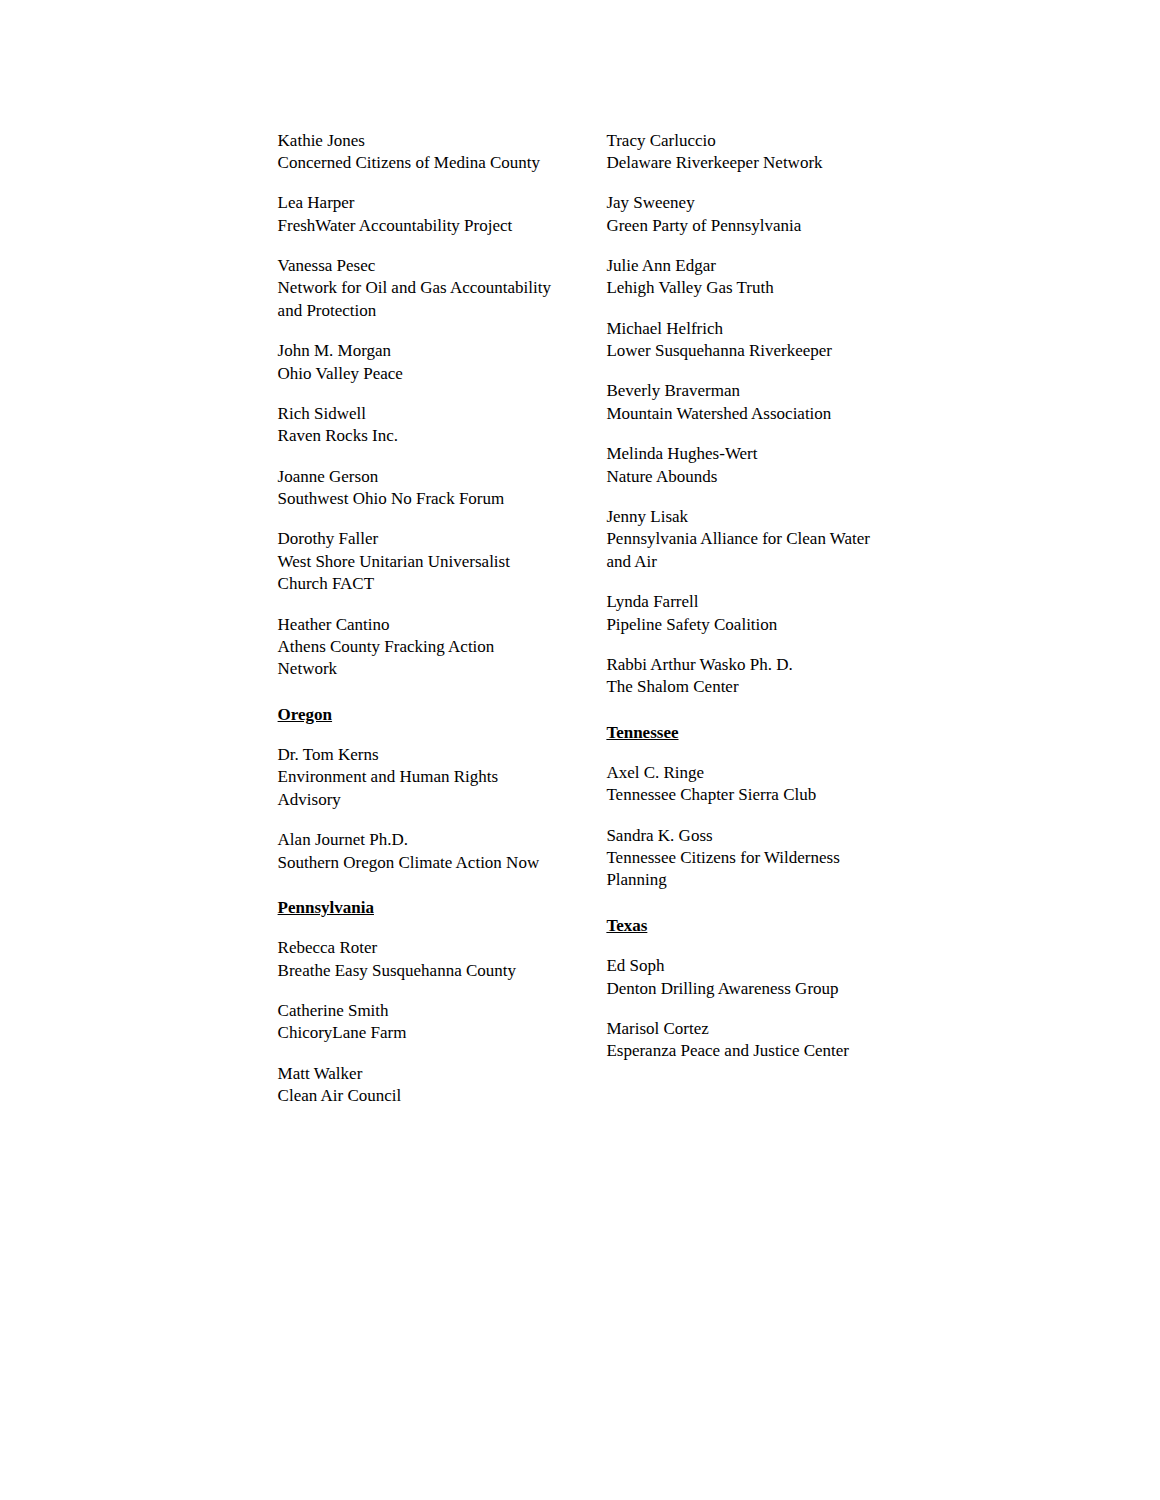Kathie Jones
Concerned Citizens of Medina County
Lea Harper
FreshWater Accountability Project
Vanessa Pesec
Network for Oil and Gas Accountability and Protection
John M. Morgan
Ohio Valley Peace
Rich Sidwell
Raven Rocks Inc.
Joanne Gerson
Southwest Ohio No Frack Forum
Dorothy Faller
West Shore Unitarian Universalist Church FACT
Heather Cantino
Athens County Fracking Action Network
Oregon
Dr. Tom Kerns
Environment and Human Rights Advisory
Alan Journet Ph.D.
Southern Oregon Climate Action Now
Pennsylvania
Rebecca Roter
Breathe Easy Susquehanna County
Catherine Smith
ChicoryLane Farm
Matt Walker
Clean Air Council
Tracy Carluccio
Delaware Riverkeeper Network
Jay Sweeney
Green Party of Pennsylvania
Julie Ann Edgar
Lehigh Valley Gas Truth
Michael Helfrich
Lower Susquehanna Riverkeeper
Beverly Braverman
Mountain Watershed Association
Melinda Hughes-Wert
Nature Abounds
Jenny Lisak
Pennsylvania Alliance for Clean Water and Air
Lynda Farrell
Pipeline Safety Coalition
Rabbi Arthur Wasko Ph. D.
The Shalom Center
Tennessee
Axel C. Ringe
Tennessee Chapter Sierra Club
Sandra K. Goss
Tennessee Citizens for Wilderness Planning
Texas
Ed Soph
Denton Drilling Awareness Group
Marisol Cortez
Esperanza Peace and Justice Center